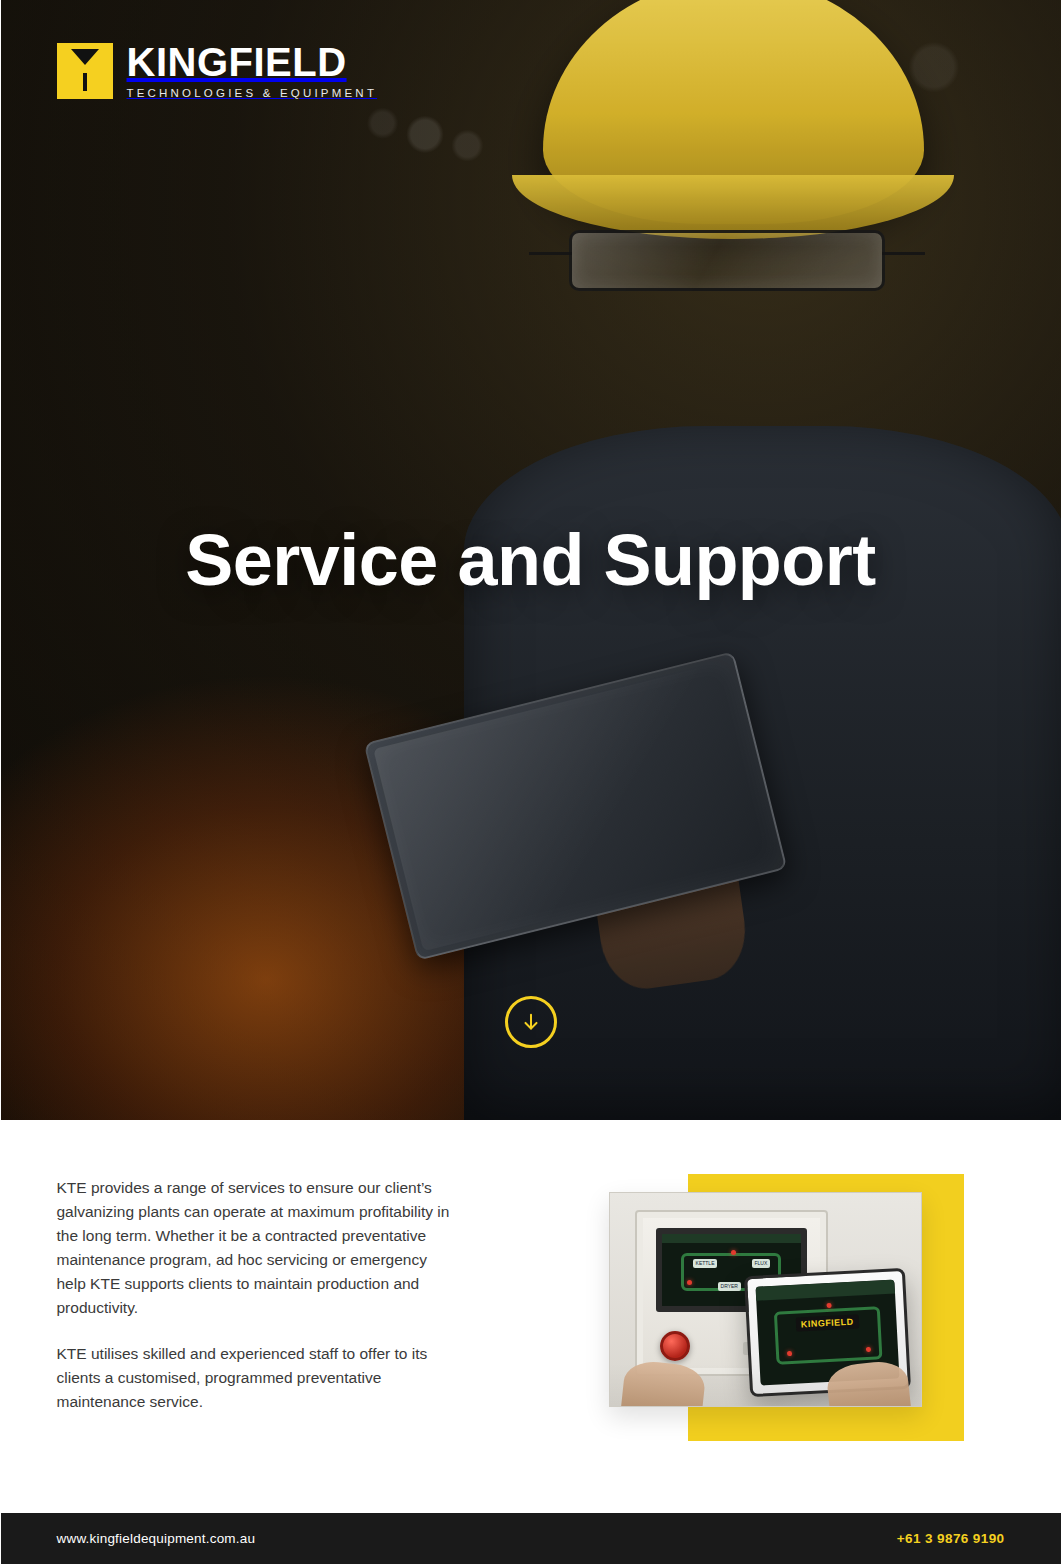KINGFIELD TECHNOLOGIES & EQUIPMENT
Service and Support
KTE provides a range of services to ensure our client’s galvanizing plants can operate at maximum profitability in the long term. Whether it be a contracted preventative maintenance program, ad hoc servicing or emergency help KTE supports clients to maintain production and productivity.
KTE utilises skilled and experienced staff to offer to its clients a customised, programmed preventative maintenance service.
KETTLE FLUX DRYER
KINGFIELD
www.kingfieldequipment.com.au +61 3 9876 9190